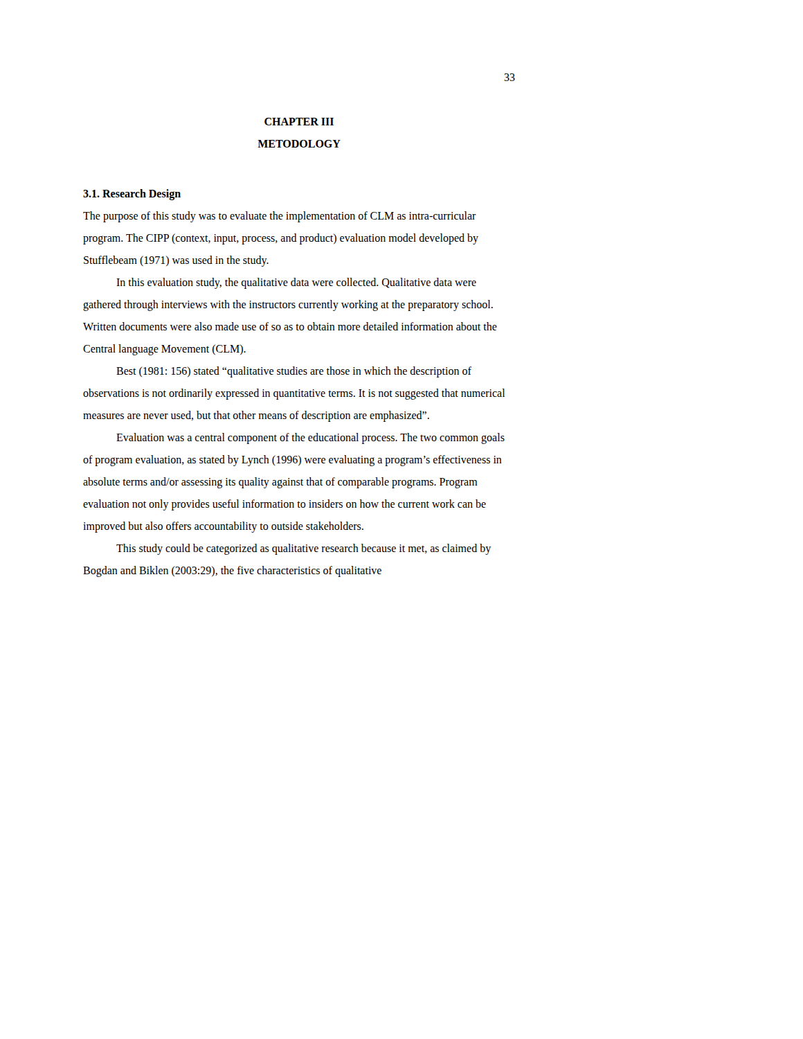33
CHAPTER III
METODOLOGY
3.1. Research Design
The purpose of this study was to evaluate the implementation of CLM as intra-curricular program. The CIPP (context, input, process, and product) evaluation model developed by Stufflebeam (1971) was used in the study.
In this evaluation study, the qualitative data were collected. Qualitative data were gathered through interviews with the instructors currently working at the preparatory school. Written documents were also made use of so as to obtain more detailed information about the Central language Movement (CLM).
Best (1981: 156) stated “qualitative studies are those in which the description of observations is not ordinarily expressed in quantitative terms. It is not suggested that numerical measures are never used, but that other means of description are emphasized”.
Evaluation was a central component of the educational process. The two common goals of program evaluation, as stated by Lynch (1996) were evaluating a program’s effectiveness in absolute terms and/or assessing its quality against that of comparable programs. Program evaluation not only provides useful information to insiders on how the current work can be improved but also offers accountability to outside stakeholders.
This study could be categorized as qualitative research because it met, as claimed by Bogdan and Biklen (2003:29), the five characteristics of qualitative